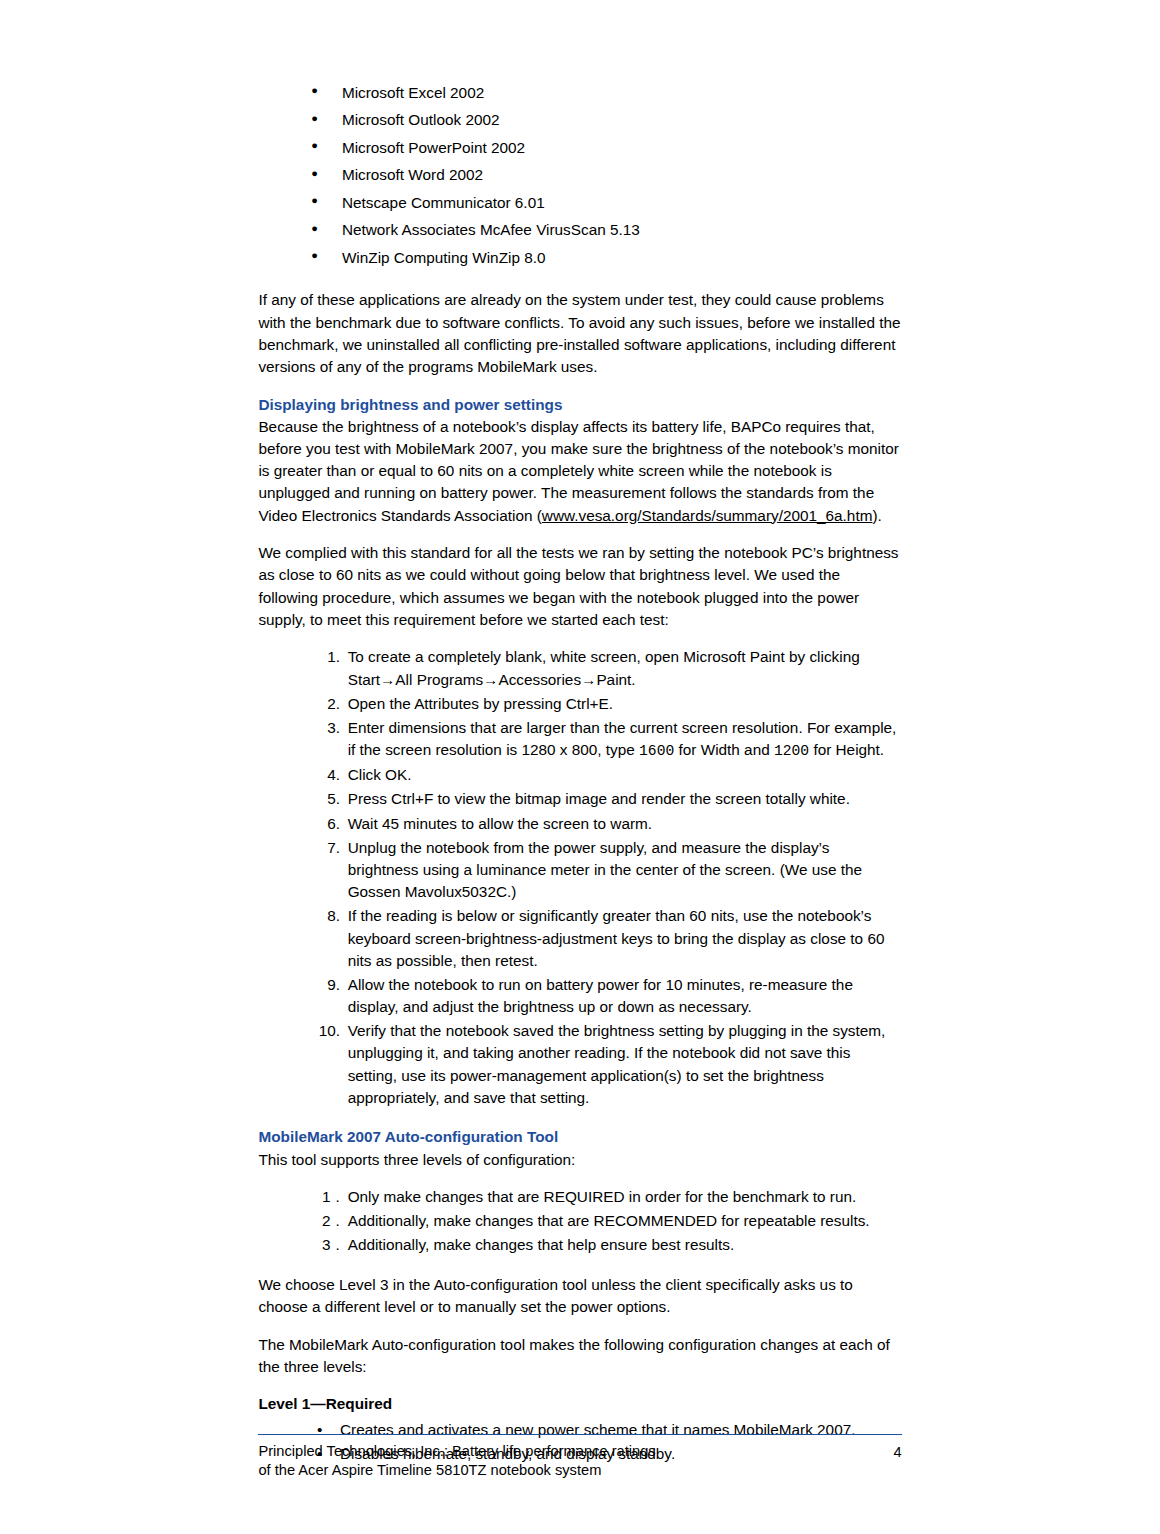Microsoft Excel 2002
Microsoft Outlook 2002
Microsoft PowerPoint 2002
Microsoft Word 2002
Netscape Communicator 6.01
Network Associates McAfee VirusScan 5.13
WinZip Computing WinZip 8.0
If any of these applications are already on the system under test, they could cause problems with the benchmark due to software conflicts. To avoid any such issues, before we installed the benchmark, we uninstalled all conflicting pre-installed software applications, including different versions of any of the programs MobileMark uses.
Displaying brightness and power settings
Because the brightness of a notebook’s display affects its battery life, BAPCo requires that, before you test with MobileMark 2007, you make sure the brightness of the notebook’s monitor is greater than or equal to 60 nits on a completely white screen while the notebook is unplugged and running on battery power. The measurement follows the standards from the Video Electronics Standards Association (www.vesa.org/Standards/summary/2001_6a.htm).
We complied with this standard for all the tests we ran by setting the notebook PC’s brightness as close to 60 nits as we could without going below that brightness level. We used the following procedure, which assumes we began with the notebook plugged into the power supply, to meet this requirement before we started each test:
To create a completely blank, white screen, open Microsoft Paint by clicking Start→All Programs→Accessories→Paint.
Open the Attributes by pressing Ctrl+E.
Enter dimensions that are larger than the current screen resolution. For example, if the screen resolution is 1280 x 800, type 1600 for Width and 1200 for Height.
Click OK.
Press Ctrl+F to view the bitmap image and render the screen totally white.
Wait 45 minutes to allow the screen to warm.
Unplug the notebook from the power supply, and measure the display’s brightness using a luminance meter in the center of the screen. (We use the Gossen Mavolux5032C.)
If the reading is below or significantly greater than 60 nits, use the notebook’s keyboard screen-brightness-adjustment keys to bring the display as close to 60 nits as possible, then retest.
Allow the notebook to run on battery power for 10 minutes, re-measure the display, and adjust the brightness up or down as necessary.
Verify that the notebook saved the brightness setting by plugging in the system, unplugging it, and taking another reading. If the notebook did not save this setting, use its power-management application(s) to set the brightness appropriately, and save that setting.
MobileMark 2007 Auto-configuration Tool
This tool supports three levels of configuration:
Only make changes that are REQUIRED in order for the benchmark to run.
Additionally, make changes that are RECOMMENDED for repeatable results.
Additionally, make changes that help ensure best results.
We choose Level 3 in the Auto-configuration tool unless the client specifically asks us to choose a different level or to manually set the power options.
The MobileMark Auto-configuration tool makes the following configuration changes at each of the three levels:
Level 1—Required
Creates and activates a new power scheme that it names MobileMark 2007.
Disables hibernate, standby, and display standby.
Principled Technologies, Inc.: Battery life performance ratings
of the Acer Aspire Timeline 5810TZ notebook system
4